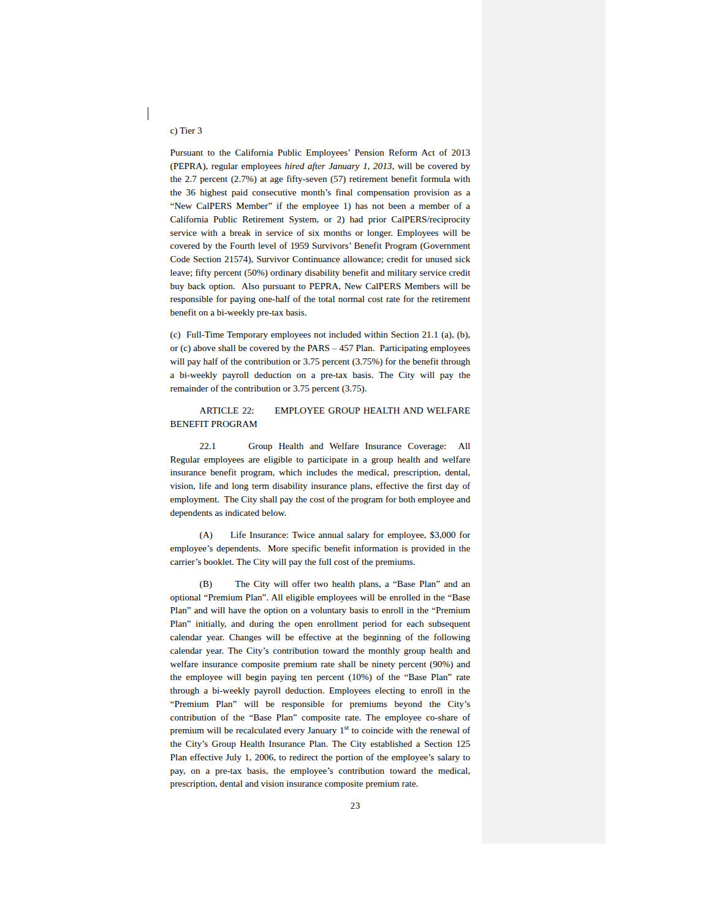c) Tier 3
Pursuant to the California Public Employees’ Pension Reform Act of 2013 (PEPRA), regular employees hired after January 1, 2013, will be covered by the 2.7 percent (2.7%) at age fifty-seven (57) retirement benefit formula with the 36 highest paid consecutive month’s final compensation provision as a “New CalPERS Member” if the employee 1) has not been a member of a California Public Retirement System, or 2) had prior CalPERS/reciprocity service with a break in service of six months or longer. Employees will be covered by the Fourth level of 1959 Survivors’ Benefit Program (Government Code Section 21574), Survivor Continuance allowance; credit for unused sick leave; fifty percent (50%) ordinary disability benefit and military service credit buy back option. Also pursuant to PEPRA, New CalPERS Members will be responsible for paying one-half of the total normal cost rate for the retirement benefit on a bi-weekly pre-tax basis.
(c) Full-Time Temporary employees not included within Section 21.1 (a), (b), or (c) above shall be covered by the PARS – 457 Plan. Participating employees will pay half of the contribution or 3.75 percent (3.75%) for the benefit through a bi-weekly payroll deduction on a pre-tax basis. The City will pay the remainder of the contribution or 3.75 percent (3.75).
ARTICLE 22:EMPLOYEE GROUP HEALTH AND WELFARE BENEFIT PROGRAM
22.1 Group Health and Welfare Insurance Coverage: All Regular employees are eligible to participate in a group health and welfare insurance benefit program, which includes the medical, prescription, dental, vision, life and long term disability insurance plans, effective the first day of employment. The City shall pay the cost of the program for both employee and dependents as indicated below.
(A) Life Insurance: Twice annual salary for employee, $3,000 for employee’s dependents. More specific benefit information is provided in the carrier’s booklet. The City will pay the full cost of the premiums.
(B) The City will offer two health plans, a “Base Plan” and an optional “Premium Plan”. All eligible employees will be enrolled in the “Base Plan” and will have the option on a voluntary basis to enroll in the “Premium Plan” initially, and during the open enrollment period for each subsequent calendar year. Changes will be effective at the beginning of the following calendar year. The City’s contribution toward the monthly group health and welfare insurance composite premium rate shall be ninety percent (90%) and the employee will begin paying ten percent (10%) of the “Base Plan” rate through a bi-weekly payroll deduction. Employees electing to enroll in the “Premium Plan” will be responsible for premiums beyond the City’s contribution of the “Base Plan” composite rate. The employee co-share of premium will be recalculated every January 1st to coincide with the renewal of the City’s Group Health Insurance Plan. The City established a Section 125 Plan effective July 1, 2006, to redirect the portion of the employee’s salary to pay, on a pre-tax basis, the employee’s contribution toward the medical, prescription, dental and vision insurance composite premium rate.
23